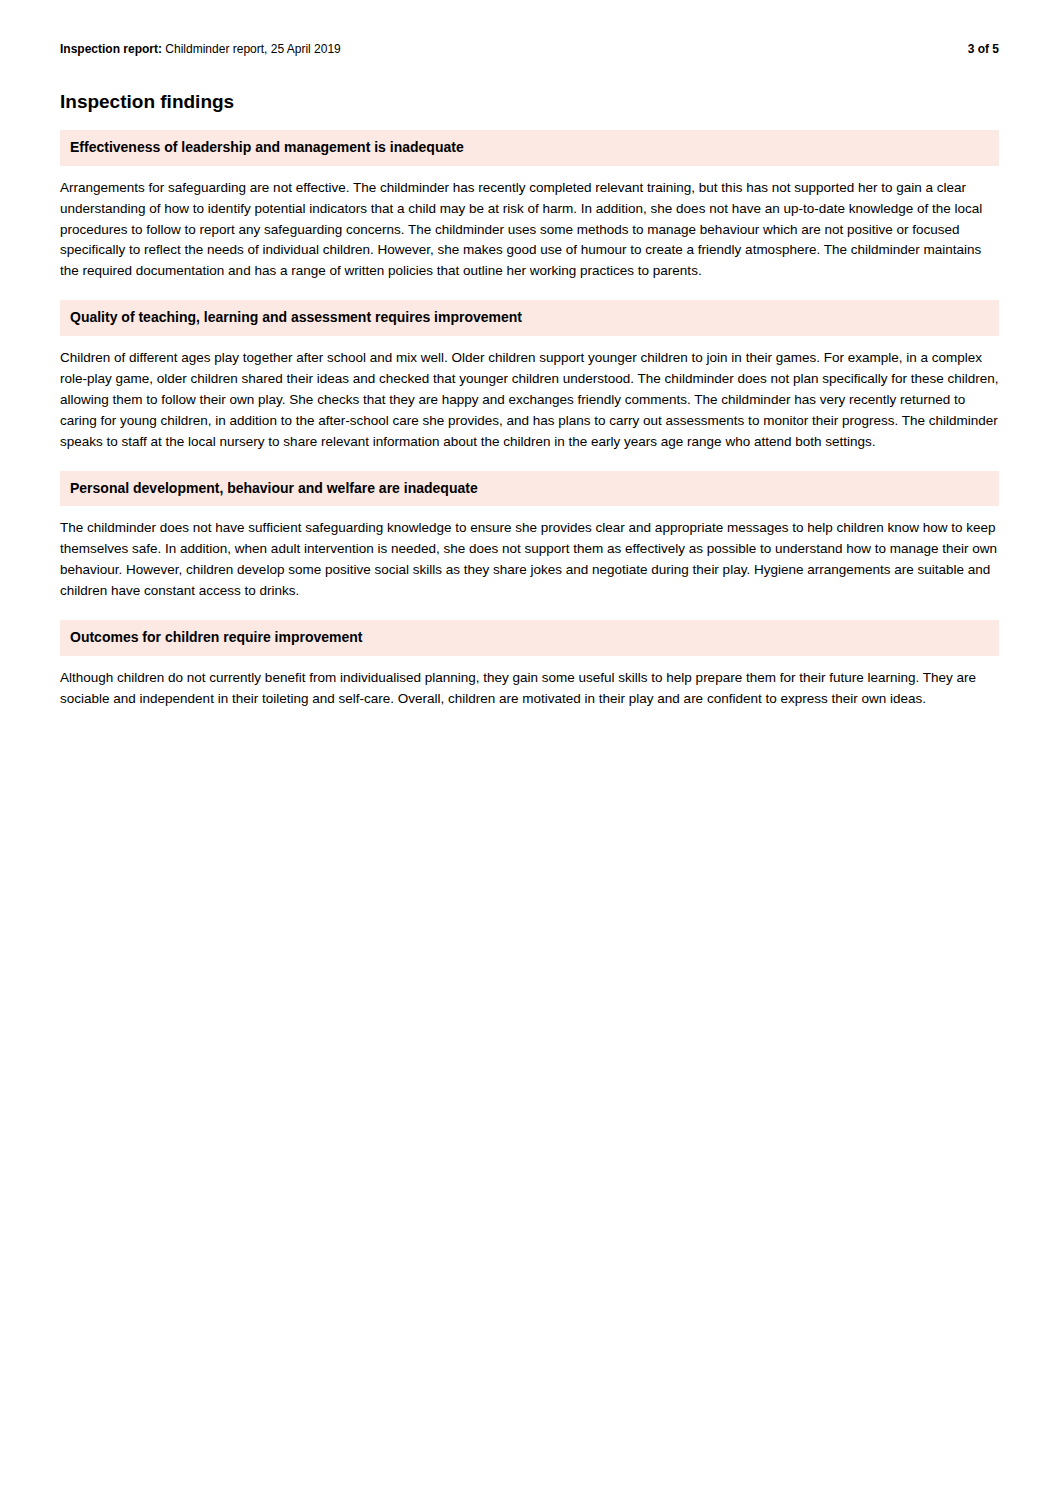Inspection report: Childminder report, 25 April 2019
3 of 5
Inspection findings
Effectiveness of leadership and management is inadequate
Arrangements for safeguarding are not effective. The childminder has recently completed relevant training, but this has not supported her to gain a clear understanding of how to identify potential indicators that a child may be at risk of harm. In addition, she does not have an up-to-date knowledge of the local procedures to follow to report any safeguarding concerns. The childminder uses some methods to manage behaviour which are not positive or focused specifically to reflect the needs of individual children. However, she makes good use of humour to create a friendly atmosphere. The childminder maintains the required documentation and has a range of written policies that outline her working practices to parents.
Quality of teaching, learning and assessment requires improvement
Children of different ages play together after school and mix well. Older children support younger children to join in their games. For example, in a complex role-play game, older children shared their ideas and checked that younger children understood. The childminder does not plan specifically for these children, allowing them to follow their own play. She checks that they are happy and exchanges friendly comments. The childminder has very recently returned to caring for young children, in addition to the after-school care she provides, and has plans to carry out assessments to monitor their progress. The childminder speaks to staff at the local nursery to share relevant information about the children in the early years age range who attend both settings.
Personal development, behaviour and welfare are inadequate
The childminder does not have sufficient safeguarding knowledge to ensure she provides clear and appropriate messages to help children know how to keep themselves safe. In addition, when adult intervention is needed, she does not support them as effectively as possible to understand how to manage their own behaviour. However, children develop some positive social skills as they share jokes and negotiate during their play. Hygiene arrangements are suitable and children have constant access to drinks.
Outcomes for children require improvement
Although children do not currently benefit from individualised planning, they gain some useful skills to help prepare them for their future learning. They are sociable and independent in their toileting and self-care. Overall, children are motivated in their play and are confident to express their own ideas.